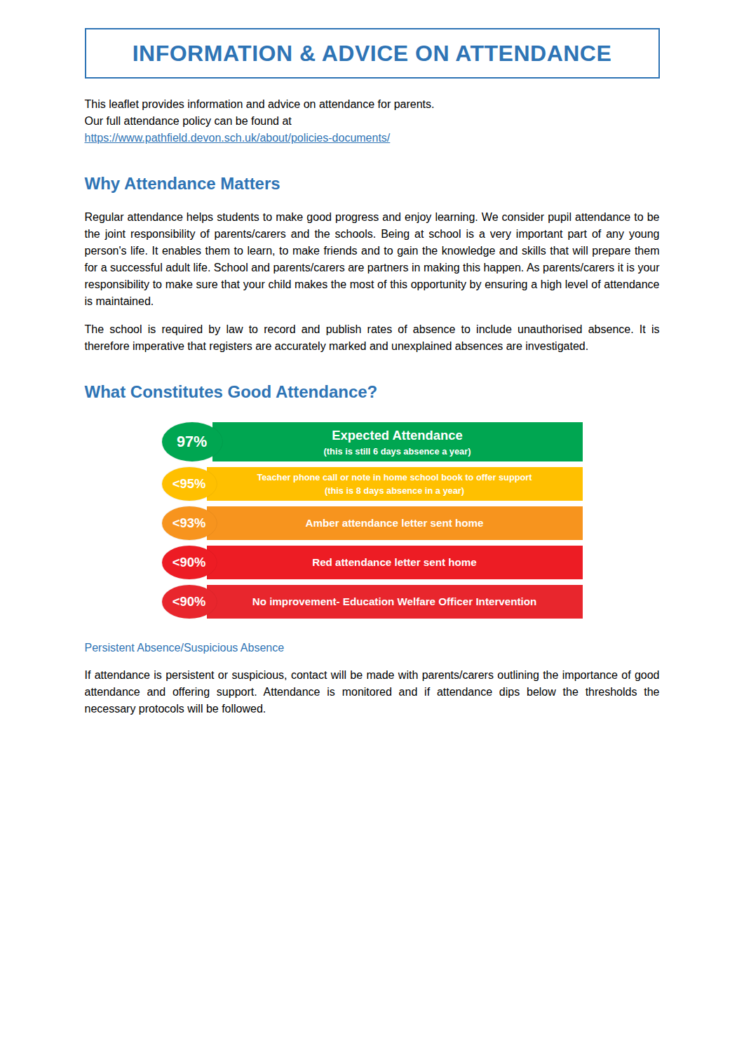INFORMATION & ADVICE ON ATTENDANCE
This leaflet provides information and advice on attendance for parents.
Our full attendance policy can be found at
https://www.pathfield.devon.sch.uk/about/policies-documents/
Why Attendance Matters
Regular attendance helps students to make good progress and enjoy learning. We consider pupil attendance to be the joint responsibility of parents/carers and the schools. Being at school is a very important part of any young person's life. It enables them to learn, to make friends and to gain the knowledge and skills that will prepare them for a successful adult life. School and parents/carers are partners in making this happen. As parents/carers it is your responsibility to make sure that your child makes the most of this opportunity by ensuring a high level of attendance is maintained.
The school is required by law to record and publish rates of absence to include unauthorised absence. It is therefore imperative that registers are accurately marked and unexplained absences are investigated.
What Constitutes Good Attendance?
97%
Expected Attendance (this is still 6 days absence a year)
<95%
Teacher phone call or note in home school book to offer support (this is 8 days absence in a year)
<93%
Amber attendance letter sent home
<90%
Red attendance letter sent home
<90%
No improvement- Education Welfare Officer Intervention
Persistent Absence/Suspicious Absence
If attendance is persistent or suspicious, contact will be made with parents/carers outlining the importance of good attendance and offering support. Attendance is monitored and if attendance dips below the thresholds the necessary protocols will be followed.